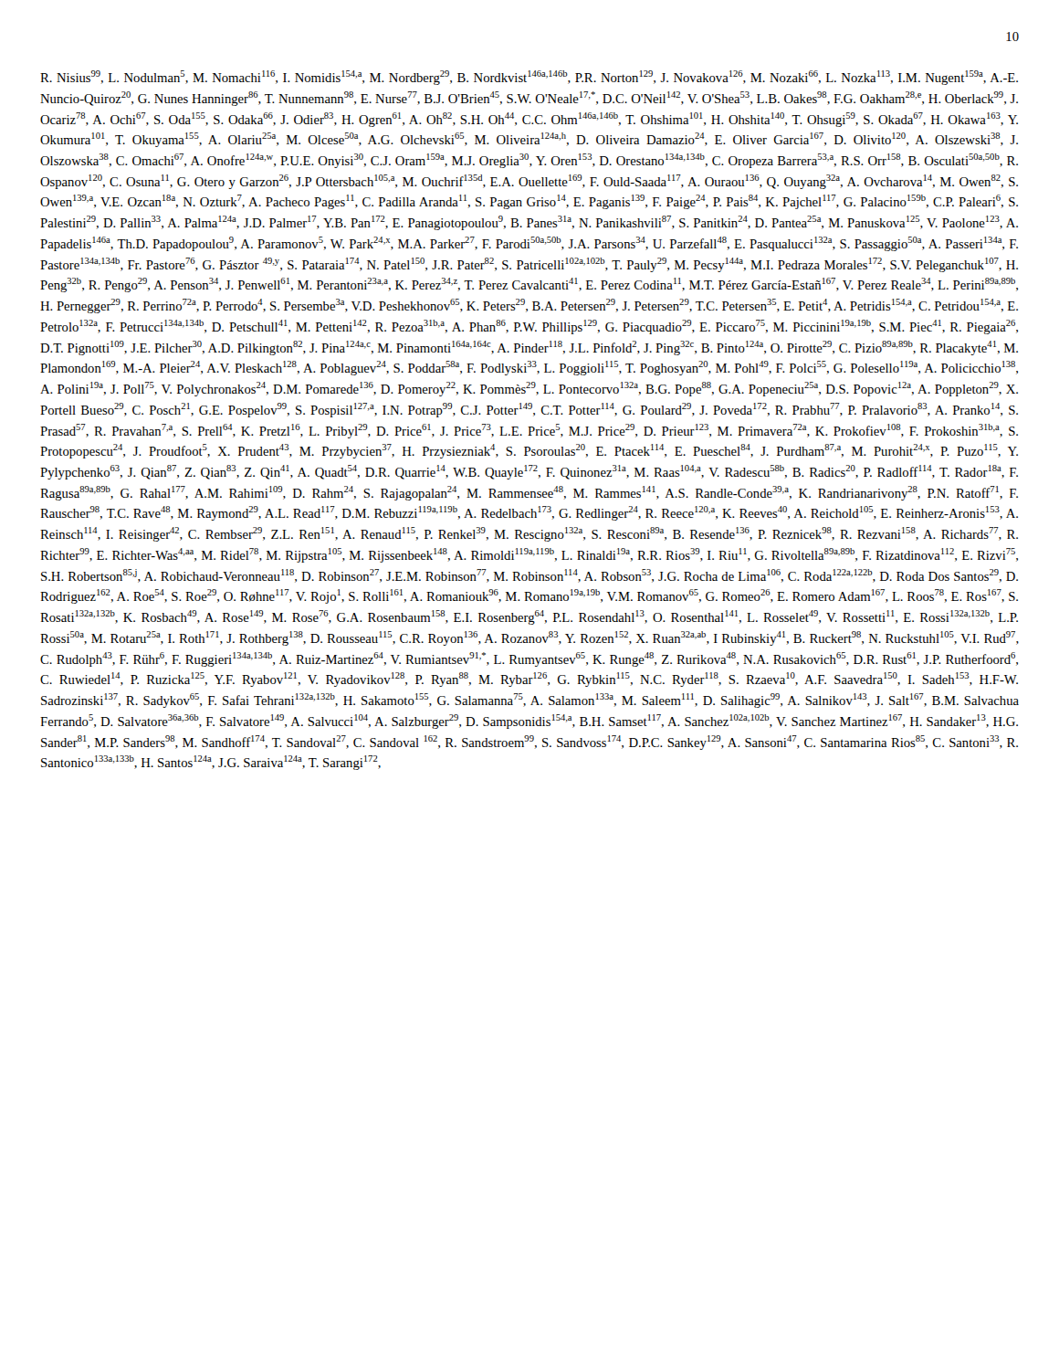10
R. Nisius99, L. Nodulman5, M. Nomachi116, I. Nomidis154,a, M. Nordberg29, B. Nordkvist146a,146b, P.R. Norton129, J. Novakova126, M. Nozaki66, L. Nozka113, I.M. Nugent159a, A.-E. Nuncio-Quiroz20, G. Nunes Hanninger86, T. Nunnemann98, E. Nurse77, B.J. O'Brien45, S.W. O'Neale17,*, D.C. O'Neil142, V. O'Shea53, L.B. Oakes98, F.G. Oakham28,e, H. Oberlack99, J. Ocariz78, A. Ochi67, S. Oda155, S. Odaka66, J. Odier83, H. Ogren61, A. Oh82, S.H. Oh44, C.C. Ohm146a,146b, T. Ohshima101, H. Ohshita140, T. Ohsugi59, S. Okada67, H. Okawa163, Y. Okumura101, T. Okuyama155, A. Olariu25a, M. Olcese50a, A.G. Olchevski65, M. Oliveira124a,h, D. Oliveira Damazio24, E. Oliver Garcia167, D. Olivito120, A. Olszewski38, J. Olszowska38, C. Omachi67, A. Onofre124a,w, P.U.E. Onyisi30, C.J. Oram159a, M.J. Oreglia30, Y. Oren153, D. Orestano134a,134b, C. Oropeza Barrera53,a, R.S. Orr158, B. Osculati50a,50b, R. Ospanov120, C. Osuna11, G. Otero y Garzon26, J.P Ottersbach105,a, M. Ouchrif135d, E.A. Ouellette169, F. Ould-Saada117, A. Ouraou136, Q. Ouyang32a, A. Ovcharova14, M. Owen82, S. Owen139,a, V.E. Ozcan18a, N. Ozturk7, A. Pacheco Pages11, C. Padilla Aranda11, S. Pagan Griso14, E. Paganis139, F. Paige24, P. Pais84, K. Pajchel117, G. Palacino159b, C.P. Paleari6, S. Palestini29, D. Pallin33, A. Palma124a, J.D. Palmer17, Y.B. Pan172, E. Panagiotopoulou9, B. Panes31a, N. Panikashvili87, S. Panitkin24, D. Pantea25a, M. Panuskova125, V. Paolone123, A. Papadelis146a, Th.D. Papadopoulou9, A. Paramonov5, W. Park24,x, M.A. Parker27, F. Parodi50a,50b, J.A. Parsons34, U. Parzefall48, E. Pasqualucci132a, S. Passaggio50a, A. Passeri134a, F. Pastore134a,134b, Fr. Pastore76, G. Pásztor 49,y, S. Pataraia174, N. Patel150, J.R. Pater82, S. Patricelli102a,102b, T. Pauly29, M. Pecsy144a, M.I. Pedraza Morales172, S.V. Peleganchuk107, H. Peng32b, R. Pengo29, A. Penson34, J. Penwell61, M. Perantoni23a,a, K. Perez34,z, T. Perez Cavalcanti41, E. Perez Codina11, M.T. Pérez García-Estañ167, V. Perez Reale34, L. Perini89a,89b, H. Pernegger29, R. Perrino72a, P. Perrodo4, S. Persembe3a, V.D. Peshekhonov65, K. Peters29, B.A. Petersen29, J. Petersen29, T.C. Petersen35, E. Petit4, A. Petridis154,a, C. Petridou154,a, E. Petrolo132a, F. Petrucci134a,134b, D. Petschull41, M. Petteni142, R. Pezoa31b,a, A. Phan86, P.W. Phillips129, G. Piacquadio29, E. Piccaro75, M. Piccinini19a,19b, S.M. Piec41, R. Piegaia26, D.T. Pignotti109, J.E. Pilcher30, A.D. Pilkington82, J. Pina124a,c, M. Pinamonti164a,164c, A. Pinder118, J.L. Pinfold2, J. Ping32c, B. Pinto124a, O. Pirotte29, C. Pizio89a,89b, R. Placakyte41, M. Plamondon169, M.-A. Pleier24, A.V. Pleskach128, A. Poblaguev24, S. Poddar58a, F. Podlyski33, L. Poggioli115, T. Poghosyan20, M. Pohl49, F. Polci55, G. Polesello119a, A. Policicchio138, A. Polini19a, J. Poll75, V. Polychronakos24, D.M. Pomarede136, D. Pomeroy22, K. Pommès29, L. Pontecorvo132a, B.G. Pope88, G.A. Popeneciu25a, D.S. Popovic12a, A. Poppleton29, X. Portell Bueso29, C. Posch21, G.E. Pospelov99, S. Pospisil127,a, I.N. Potrap99, C.J. Potter149, C.T. Potter114, G. Poulard29, J. Poveda172, R. Prabhu77, P. Pralavorio83, A. Pranko14, S. Prasad57, R. Pravahan7,a, S. Prell64, K. Pretzl16, L. Pribyl29, D. Price61, J. Price73, L.E. Price5, M.J. Price29, D. Prieur123, M. Primavera72a, K. Prokofiev108, F. Prokoshin31b,a, S. Protopopescu24, J. Proudfoot5, X. Prudent43, M. Przybycien37, H. Przysiezniak4, S. Psoroulas20, E. Ptacek114, E. Pueschel84, J. Purdham87,a, M. Purohit24,x, P. Puzo115, Y. Pylypchenko63, J. Qian87, Z. Qian83, Z. Qin41, A. Quadt54, D.R. Quarrie14, W.B. Quayle172, F. Quinonez31a, M. Raas104,a, V. Radescu58b, B. Radics20, P. Radloff114, T. Rador18a, F. Ragusa89a,89b, G. Rahal177, A.M. Rahimi109, D. Rahm24, S. Rajagopalan24, M. Rammensee48, M. Rammes141, A.S. Randle-Conde39,a, K. Randrianarivony28, P.N. Ratoff71, F. Rauscher98, T.C. Rave48, M. Raymond29, A.L. Read117, D.M. Rebuzzi119a,119b, A. Redelbach173, G. Redlinger24, R. Reece120,a, K. Reeves40, A. Reichold105, E. Reinherz-Aronis153, A. Reinsch114, I. Reisinger42, C. Rembser29, Z.L. Ren151, A. Renaud115, P. Renkel39, M. Rescigno132a, S. Resconi89a, B. Resende136, P. Reznicek98, R. Rezvani158, A. Richards77, R. Richter99, E. Richter-Was4,aa, M. Ridel78, M. Rijpstra105, M. Rijssenbeek148, A. Rimoldi119a,119b, L. Rinaldi19a, R.R. Rios39, I. Riu11, G. Rivoltella89a,89b, F. Rizatdinova112, E. Rizvi75, S.H. Robertson85,j, A. Robichaud-Veronneau118, D. Robinson27, J.E.M. Robinson77, M. Robinson114, A. Robson53, J.G. Rocha de Lima106, C. Roda122a,122b, D. Roda Dos Santos29, D. Rodriguez162, A. Roe54, S. Roe29, O. Røhne117, V. Rojo1, S. Rolli161, A. Romaniouk96, M. Romano19a,19b, V.M. Romanov65, G. Romeo26, E. Romero Adam167, L. Roos78, E. Ros167, S. Rosati132a,132b, K. Rosbach49, A. Rose149, M. Rose76, G.A. Rosenbaum158, E.I. Rosenberg64, P.L. Rosendahl13, O. Rosenthal141, L. Rosselet49, V. Rossetti11, E. Rossi132a,132b, L.P. Rossi50a, M. Rotaru25a, I. Roth171, J. Rothberg138, D. Rousseau115, C.R. Royon136, A. Rozanov83, Y. Rozen152, X. Ruan32a,ab, I Rubinskiy41, B. Ruckert98, N. Ruckstuhl105, V.I. Rud97, C. Rudolph43, F. Rühr6, F. Ruggieri134a,134b, A. Ruiz-Martinez64, V. Rumiantsev91,*, L. Rumyantsev65, K. Runge48, Z. Rurikova48, N.A. Rusakovich65, D.R. Rust61, J.P. Rutherfoord6, C. Ruwiedel14, P. Ruzicka125, Y.F. Ryabov121, V. Ryadovikov128, P. Ryan88, M. Rybar126, G. Rybkin115, N.C. Ryder118, S. Rzaeva10, A.F. Saavedra150, I. Sadeh153, H.F-W. Sadrozinski137, R. Sadykov65, F. Safai Tehrani132a,132b, H. Sakamoto155, G. Salamanna75, A. Salamon133a, M. Saleem111, D. Salihagic99, A. Salnikov143, J. Salt167, B.M. Salvachua Ferrando5, D. Salvatore36a,36b, F. Salvatore149, A. Salvucci104, A. Salzburger29, D. Sampsonidis154,a, B.H. Samset117, A. Sanchez102a,102b, V. Sanchez Martinez167, H. Sandaker13, H.G. Sander81, M.P. Sanders98, M. Sandhoff174, T. Sandoval27, C. Sandoval 162, R. Sandstroem99, S. Sandvoss174, D.P.C. Sankey129, A. Sansoni47, C. Santamarina Rios85, C. Santoni33, R. Santonico133a,133b, H. Santos124a, J.G. Saraiva124a, T. Sarangi172,